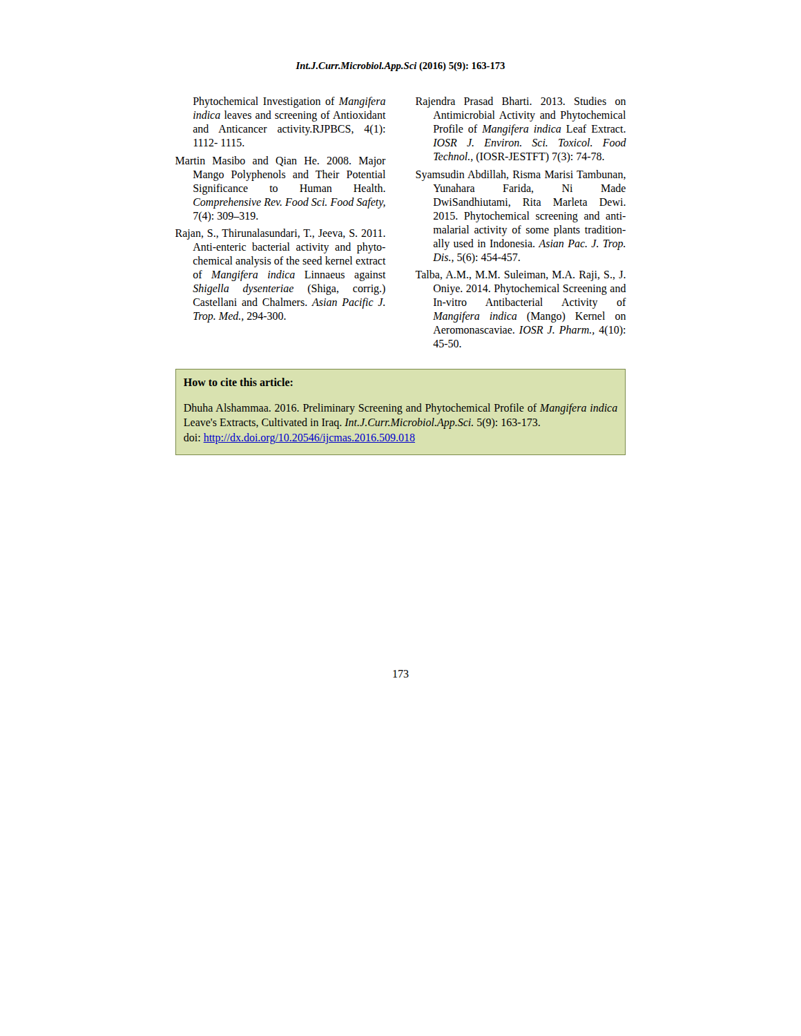Int.J.Curr.Microbiol.App.Sci (2016) 5(9): 163-173
Phytochemical Investigation of Mangifera indica leaves and screening of Antioxidant and Anticancer activity.RJPBCS, 4(1): 1112- 1115.
Martin Masibo and Qian He. 2008. Major Mango Polyphenols and Their Potential Significance to Human Health. Comprehensive Rev. Food Sci. Food Safety, 7(4): 309–319.
Rajan, S., Thirunalasundari, T., Jeeva, S. 2011. Anti-enteric bacterial activity and phytochemical analysis of the seed kernel extract of Mangifera indica Linnaeus against Shigella dysenteriae (Shiga, corrig.) Castellani and Chalmers. Asian Pacific J. Trop. Med., 294-300.
Rajendra Prasad Bharti. 2013. Studies on Antimicrobial Activity and Phytochemical Profile of Mangifera indica Leaf Extract. IOSR J. Environ. Sci. Toxicol. Food Technol., (IOSR-JESTFT) 7(3): 74-78.
Syamsudin Abdillah, Risma Marisi Tambunan, Yunahara Farida, Ni Made DwiSandhiutami, Rita Marleta Dewi. 2015. Phytochemical screening and antimalarial activity of some plants traditionally used in Indonesia. Asian Pac. J. Trop. Dis., 5(6): 454-457.
Talba, A.M., M.M. Suleiman, M.A. Raji, S., J. Oniye. 2014. Phytochemical Screening and In-vitro Antibacterial Activity of Mangifera indica (Mango) Kernel on Aeromonascaviae. IOSR J. Pharm., 4(10): 45-50.
How to cite this article:
Dhuha Alshammaa. 2016. Preliminary Screening and Phytochemical Profile of Mangifera indica Leave's Extracts, Cultivated in Iraq. Int.J.Curr.Microbiol.App.Sci. 5(9): 163-173.
doi: http://dx.doi.org/10.20546/ijcmas.2016.509.018
173